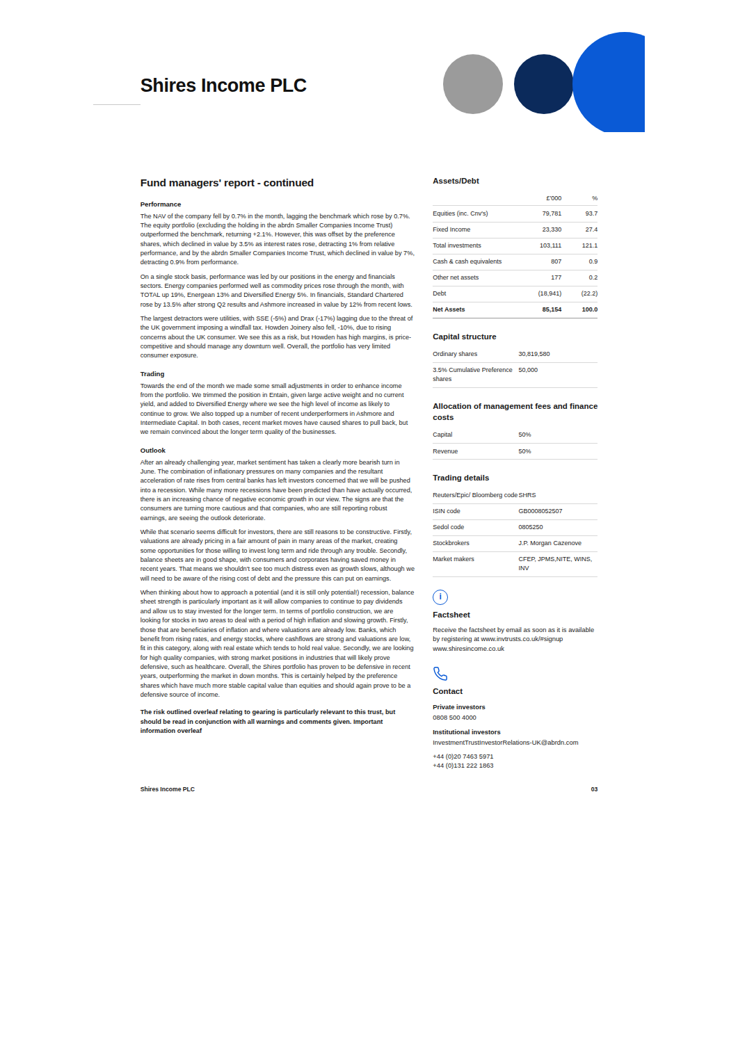Shires Income PLC
Fund managers' report - continued
Performance
The NAV of the company fell by 0.7% in the month, lagging the benchmark which rose by 0.7%. The equity portfolio (excluding the holding in the abrdn Smaller Companies Income Trust) outperformed the benchmark, returning +2.1%. However, this was offset by the preference shares, which declined in value by 3.5% as interest rates rose, detracting 1% from relative performance, and by the abrdn Smaller Companies Income Trust, which declined in value by 7%, detracting 0.9% from performance.
On a single stock basis, performance was led by our positions in the energy and financials sectors. Energy companies performed well as commodity prices rose through the month, with TOTAL up 19%, Energean 13% and Diversified Energy 5%. In financials, Standard Chartered rose by 13.5% after strong Q2 results and Ashmore increased in value by 12% from recent lows.
The largest detractors were utilities, with SSE (-5%) and Drax (-17%) lagging due to the threat of the UK government imposing a windfall tax. Howden Joinery also fell, -10%, due to rising concerns about the UK consumer. We see this as a risk, but Howden has high margins, is price-competitive and should manage any downturn well. Overall, the portfolio has very limited consumer exposure.
Trading
Towards the end of the month we made some small adjustments in order to enhance income from the portfolio. We trimmed the position in Entain, given large active weight and no current yield, and added to Diversified Energy where we see the high level of income as likely to continue to grow. We also topped up a number of recent underperformers in Ashmore and Intermediate Capital. In both cases, recent market moves have caused shares to pull back, but we remain convinced about the longer term quality of the businesses.
Outlook
After an already challenging year, market sentiment has taken a clearly more bearish turn in June. The combination of inflationary pressures on many companies and the resultant acceleration of rate rises from central banks has left investors concerned that we will be pushed into a recession. While many more recessions have been predicted than have actually occurred, there is an increasing chance of negative economic growth in our view. The signs are that the consumers are turning more cautious and that companies, who are still reporting robust earnings, are seeing the outlook deteriorate.
While that scenario seems difficult for investors, there are still reasons to be constructive. Firstly, valuations are already pricing in a fair amount of pain in many areas of the market, creating some opportunities for those willing to invest long term and ride through any trouble. Secondly, balance sheets are in good shape, with consumers and corporates having saved money in recent years. That means we shouldn't see too much distress even as growth slows, although we will need to be aware of the rising cost of debt and the pressure this can put on earnings.
When thinking about how to approach a potential (and it is still only potential!) recession, balance sheet strength is particularly important as it will allow companies to continue to pay dividends and allow us to stay invested for the longer term. In terms of portfolio construction, we are looking for stocks in two areas to deal with a period of high inflation and slowing growth. Firstly, those that are beneficiaries of inflation and where valuations are already low. Banks, which benefit from rising rates, and energy stocks, where cashflows are strong and valuations are low, fit in this category, along with real estate which tends to hold real value. Secondly, we are looking for high quality companies, with strong market positions in industries that will likely prove defensive, such as healthcare. Overall, the Shires portfolio has proven to be defensive in recent years, outperforming the market in down months. This is certainly helped by the preference shares which have much more stable capital value than equities and should again prove to be a defensive source of income.
The risk outlined overleaf relating to gearing is particularly relevant to this trust, but should be read in conjunction with all warnings and comments given. Important information overleaf
Assets/Debt
| | £'000 | % |
| --- | --- | --- |
| Equities (inc. Cnv's) | 79,781 | 93.7 |
| Fixed Income | 23,330 | 27.4 |
| Total investments | 103,111 | 121.1 |
| Cash & cash equivalents | 807 | 0.9 |
| Other net assets | 177 | 0.2 |
| Debt | (18,941) | (22.2) |
| Net Assets | 85,154 | 100.0 |
Capital structure
| Ordinary shares | 30,819,580 |
| 3.5% Cumulative Preference shares | 50,000 |
Allocation of management fees and finance costs
| Capital | 50% |
| Revenue | 50% |
Trading details
| Reuters/Epic/ Bloomberg code | SHRS |
| ISIN code | GB0008052507 |
| Sedol code | 0805250 |
| Stockbrokers | J.P. Morgan Cazenove |
| Market makers | CFEP, JPMS,NITE, WINS, INV |
i
Factsheet
Receive the factsheet by email as soon as it is available by registering at www.invtrusts.co.uk/#signup
www.shiresincome.co.uk
Contact
Private investors
0808 500 4000
Institutional investors
InvestmentTrustInvestorRelations-UK@abrdn.com
+44 (0)20 7463 5971
+44 (0)131 222 1863
Shires Income PLC 03